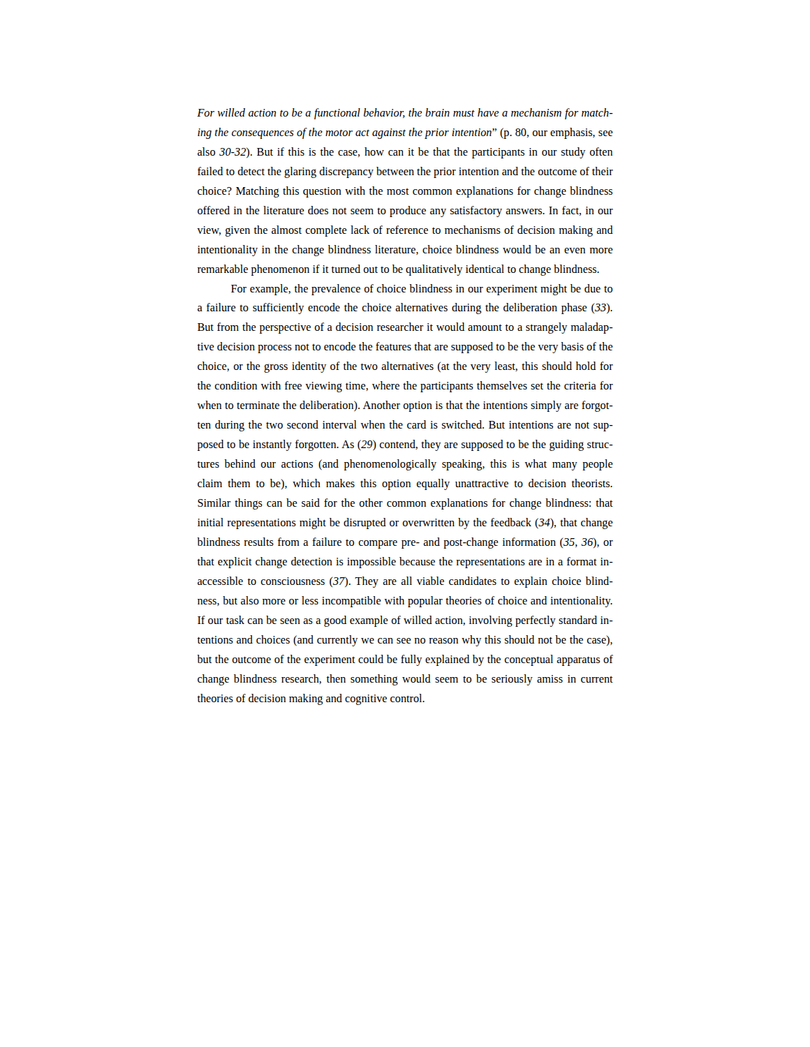For willed action to be a functional behavior, the brain must have a mechanism for matching the consequences of the motor act against the prior intention” (p. 80, our emphasis, see also 30-32). But if this is the case, how can it be that the participants in our study often failed to detect the glaring discrepancy between the prior intention and the outcome of their choice? Matching this question with the most common explanations for change blindness offered in the literature does not seem to produce any satisfactory answers. In fact, in our view, given the almost complete lack of reference to mechanisms of decision making and intentionality in the change blindness literature, choice blindness would be an even more remarkable phenomenon if it turned out to be qualitatively identical to change blindness.
For example, the prevalence of choice blindness in our experiment might be due to a failure to sufficiently encode the choice alternatives during the deliberation phase (33). But from the perspective of a decision researcher it would amount to a strangely maladaptive decision process not to encode the features that are supposed to be the very basis of the choice, or the gross identity of the two alternatives (at the very least, this should hold for the condition with free viewing time, where the participants themselves set the criteria for when to terminate the deliberation). Another option is that the intentions simply are forgotten during the two second interval when the card is switched. But intentions are not supposed to be instantly forgotten. As (29) contend, they are supposed to be the guiding structures behind our actions (and phenomenologically speaking, this is what many people claim them to be), which makes this option equally unattractive to decision theorists. Similar things can be said for the other common explanations for change blindness: that initial representations might be disrupted or overwritten by the feedback (34), that change blindness results from a failure to compare pre- and post-change information (35, 36), or that explicit change detection is impossible because the representations are in a format inaccessible to consciousness (37). They are all viable candidates to explain choice blindness, but also more or less incompatible with popular theories of choice and intentionality. If our task can be seen as a good example of willed action, involving perfectly standard intentions and choices (and currently we can see no reason why this should not be the case), but the outcome of the experiment could be fully explained by the conceptual apparatus of change blindness research, then something would seem to be seriously amiss in current theories of decision making and cognitive control.